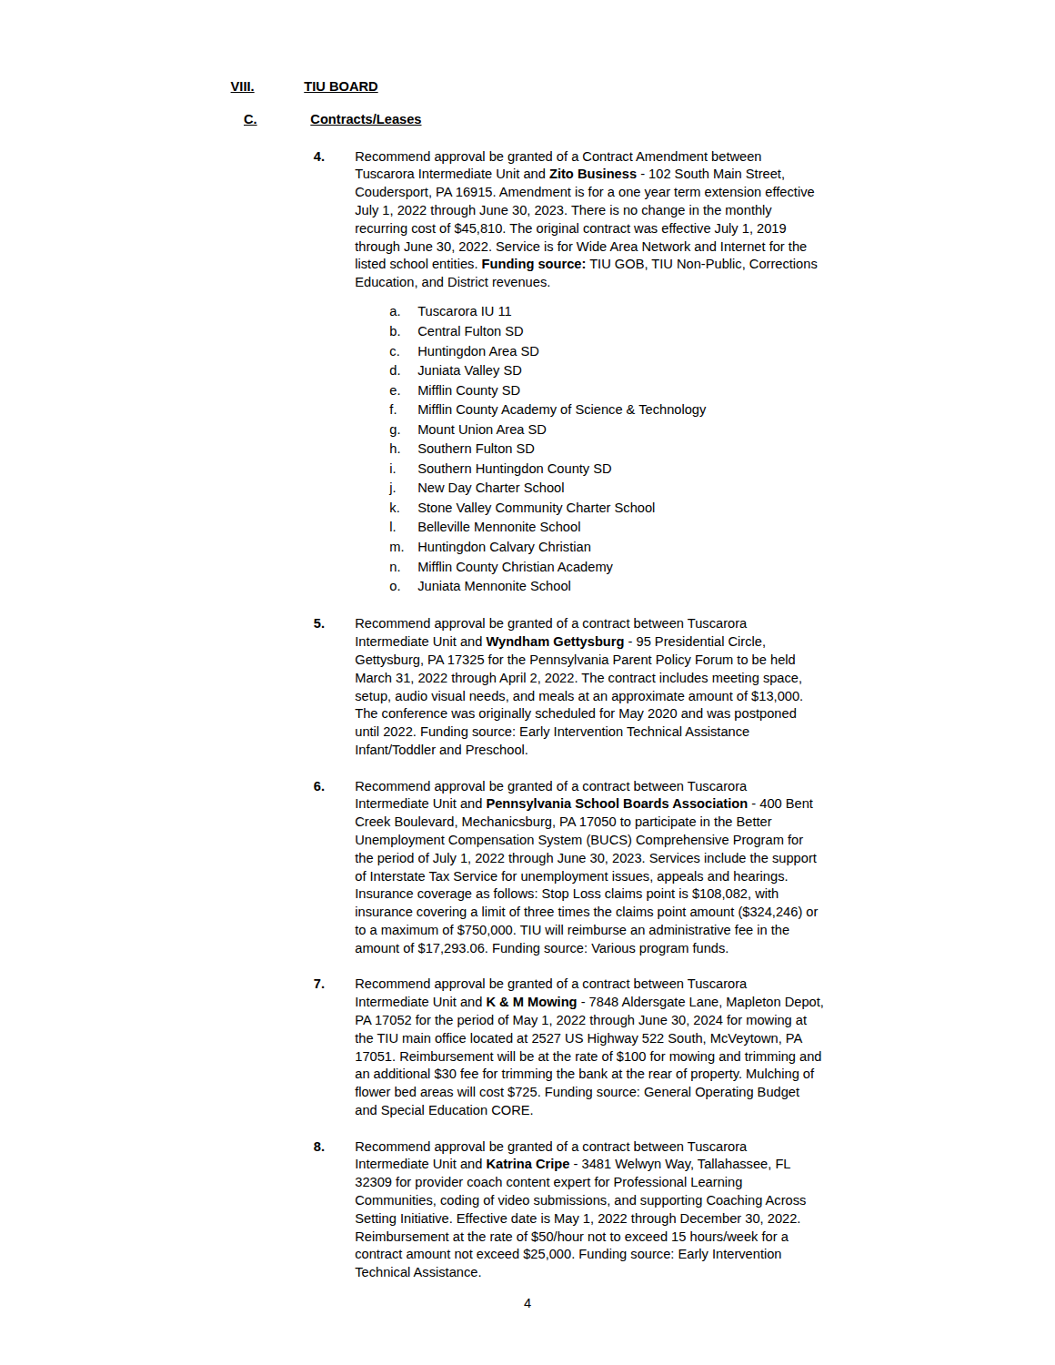VIII.
TIU BOARD
C.
Contracts/Leases
4.
Recommend approval be granted of a Contract Amendment between Tuscarora Intermediate Unit and Zito Business - 102 South Main Street, Coudersport, PA 16915. Amendment is for a one year term extension effective July 1, 2022 through June 30, 2023. There is no change in the monthly recurring cost of $45,810. The original contract was effective July 1, 2019 through June 30, 2022. Service is for Wide Area Network and Internet for the listed school entities. Funding source: TIU GOB, TIU Non-Public, Corrections Education, and District revenues.
a. Tuscarora IU 11
b. Central Fulton SD
c. Huntingdon Area SD
d. Juniata Valley SD
e. Mifflin County SD
f. Mifflin County Academy of Science & Technology
g. Mount Union Area SD
h. Southern Fulton SD
i. Southern Huntingdon County SD
j. New Day Charter School
k. Stone Valley Community Charter School
l. Belleville Mennonite School
m. Huntingdon Calvary Christian
n. Mifflin County Christian Academy
o. Juniata Mennonite School
5.
Recommend approval be granted of a contract between Tuscarora Intermediate Unit and Wyndham Gettysburg - 95 Presidential Circle, Gettysburg, PA 17325 for the Pennsylvania Parent Policy Forum to be held March 31, 2022 through April 2, 2022. The contract includes meeting space, setup, audio visual needs, and meals at an approximate amount of $13,000. The conference was originally scheduled for May 2020 and was postponed until 2022. Funding source: Early Intervention Technical Assistance Infant/Toddler and Preschool.
6.
Recommend approval be granted of a contract between Tuscarora Intermediate Unit and Pennsylvania School Boards Association - 400 Bent Creek Boulevard, Mechanicsburg, PA 17050 to participate in the Better Unemployment Compensation System (BUCS) Comprehensive Program for the period of July 1, 2022 through June 30, 2023. Services include the support of Interstate Tax Service for unemployment issues, appeals and hearings. Insurance coverage as follows: Stop Loss claims point is $108,082, with insurance covering a limit of three times the claims point amount ($324,246) or to a maximum of $750,000. TIU will reimburse an administrative fee in the amount of $17,293.06. Funding source: Various program funds.
7.
Recommend approval be granted of a contract between Tuscarora Intermediate Unit and K & M Mowing - 7848 Aldersgate Lane, Mapleton Depot, PA 17052 for the period of May 1, 2022 through June 30, 2024 for mowing at the TIU main office located at 2527 US Highway 522 South, McVeytown, PA 17051. Reimbursement will be at the rate of $100 for mowing and trimming and an additional $30 fee for trimming the bank at the rear of property. Mulching of flower bed areas will cost $725. Funding source: General Operating Budget and Special Education CORE.
8.
Recommend approval be granted of a contract between Tuscarora Intermediate Unit and Katrina Cripe - 3481 Welwyn Way, Tallahassee, FL 32309 for provider coach content expert for Professional Learning Communities, coding of video submissions, and supporting Coaching Across Setting Initiative. Effective date is May 1, 2022 through December 30, 2022. Reimbursement at the rate of $50/hour not to exceed 15 hours/week for a contract amount not exceed $25,000. Funding source: Early Intervention Technical Assistance.
4